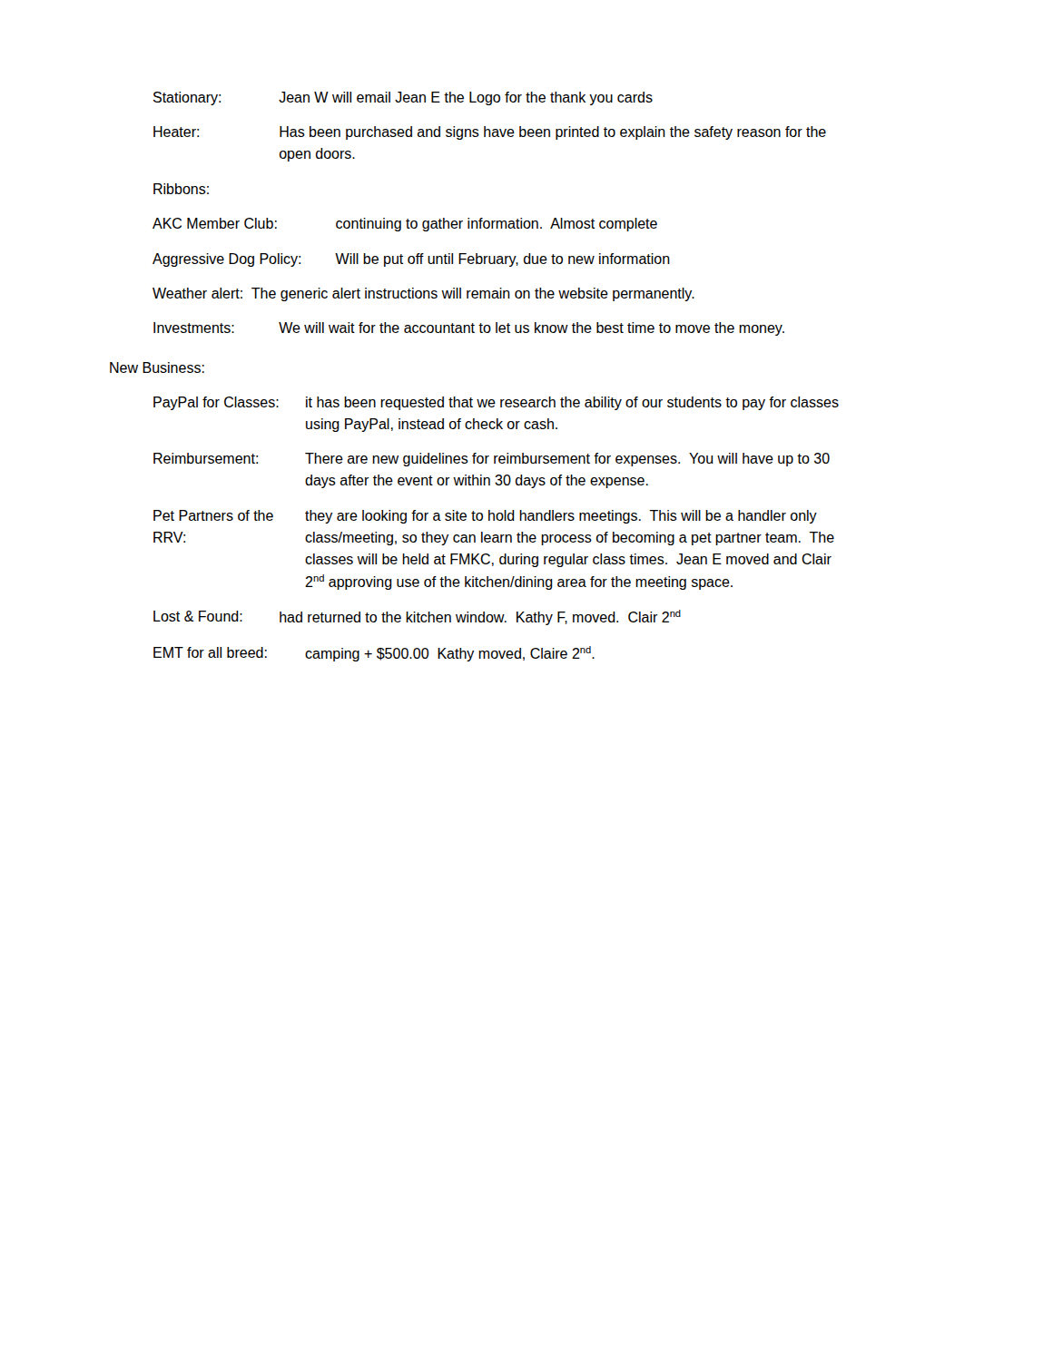Stationary:
Jean W will email Jean E the Logo for the thank you cards
Heater:
Has been purchased and signs have been printed to explain the safety reason for the open doors.
Ribbons:
AKC Member Club:
continuing to gather information. Almost complete
Aggressive Dog Policy:
Will be put off until February, due to new information
Weather alert: The generic alert instructions will remain on the website permanently.
Investments:
We will wait for the accountant to let us know the best time to move the money.
New Business:
PayPal for Classes:
it has been requested that we research the ability of our students to pay for classes using PayPal, instead of check or cash.
Reimbursement:
There are new guidelines for reimbursement for expenses. You will have up to 30 days after the event or within 30 days of the expense.
Pet Partners of the RRV:
they are looking for a site to hold handlers meetings. This will be a handler only class/meeting, so they can learn the process of becoming a pet partner team. The classes will be held at FMKC, during regular class times. Jean E moved and Clair 2nd approving use of the kitchen/dining area for the meeting space.
Lost & Found:
had returned to the kitchen window. Kathy F, moved. Clair 2nd
EMT for all breed:
camping + $500.00 Kathy moved, Claire 2nd.